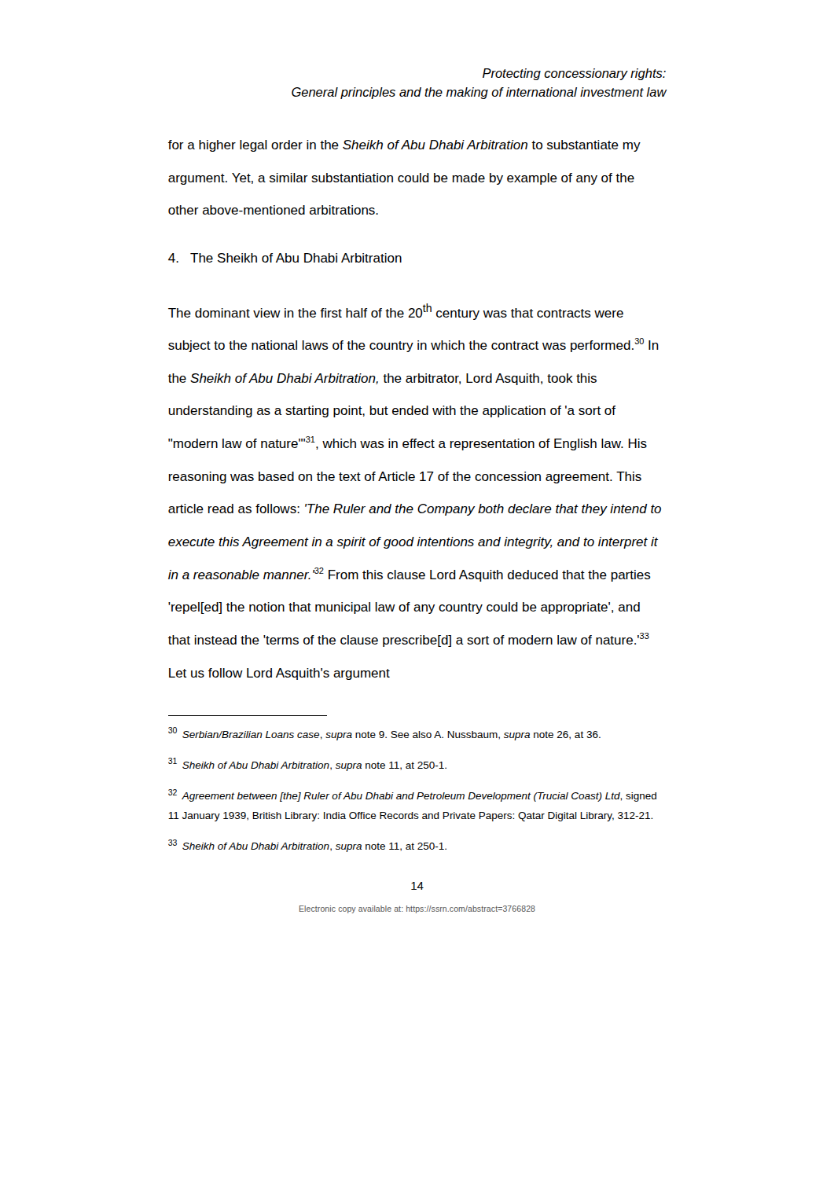Protecting concessionary rights:
General principles and the making of international investment law
for a higher legal order in the Sheikh of Abu Dhabi Arbitration to substantiate my argument. Yet, a similar substantiation could be made by example of any of the other above-mentioned arbitrations.
4. The Sheikh of Abu Dhabi Arbitration
The dominant view in the first half of the 20th century was that contracts were subject to the national laws of the country in which the contract was performed.30 In the Sheikh of Abu Dhabi Arbitration, the arbitrator, Lord Asquith, took this understanding as a starting point, but ended with the application of 'a sort of "modern law of nature"'31, which was in effect a representation of English law. His reasoning was based on the text of Article 17 of the concession agreement. This article read as follows: 'The Ruler and the Company both declare that they intend to execute this Agreement in a spirit of good intentions and integrity, and to interpret it in a reasonable manner.'32 From this clause Lord Asquith deduced that the parties 'repel[ed] the notion that municipal law of any country could be appropriate', and that instead the 'terms of the clause prescribe[d] a sort of modern law of nature.'33 Let us follow Lord Asquith's argument
30 Serbian/Brazilian Loans case, supra note 9. See also A. Nussbaum, supra note 26, at 36.
31 Sheikh of Abu Dhabi Arbitration, supra note 11, at 250-1.
32 Agreement between [the] Ruler of Abu Dhabi and Petroleum Development (Trucial Coast) Ltd, signed 11 January 1939, British Library: India Office Records and Private Papers: Qatar Digital Library, 312-21.
33 Sheikh of Abu Dhabi Arbitration, supra note 11, at 250-1.
14
Electronic copy available at: https://ssrn.com/abstract=3766828